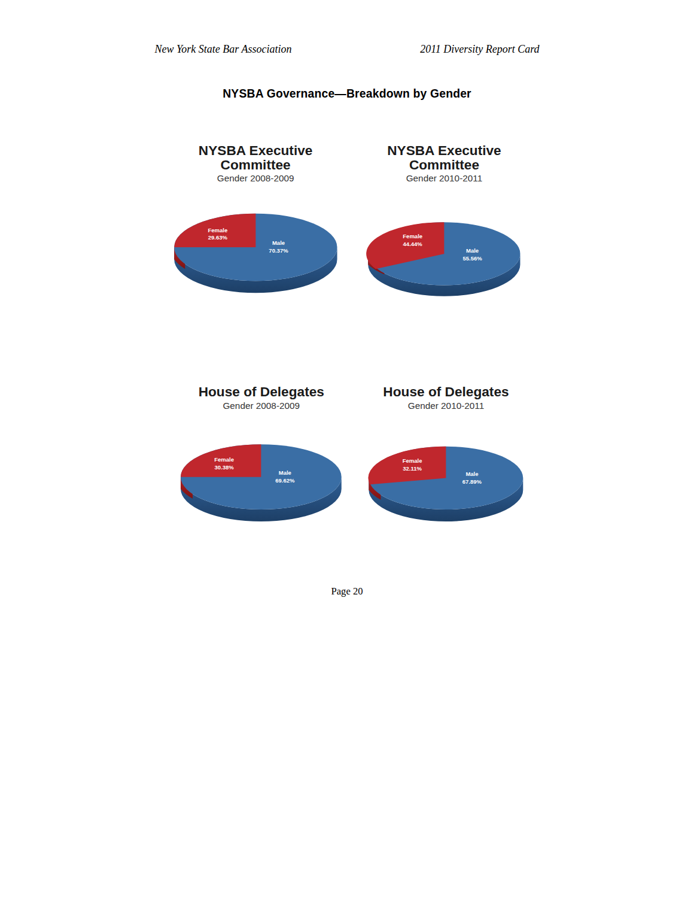New York State Bar Association 2011 Diversity Report Card
NYSBA Governance—Breakdown by Gender
NYSBA Executive Committee
Gender 2008-2009
Female 29.63% Male 70.37%
NYSBA Executive Committee
Gender 2010-2011
Female 44.44% Male 55.56%
House of Delegates
Gender 2008-2009
Female 30.38% Male 69.62%
House of Delegates
Gender 2010-2011
Female 32.11% Male 67.89%
Page 20